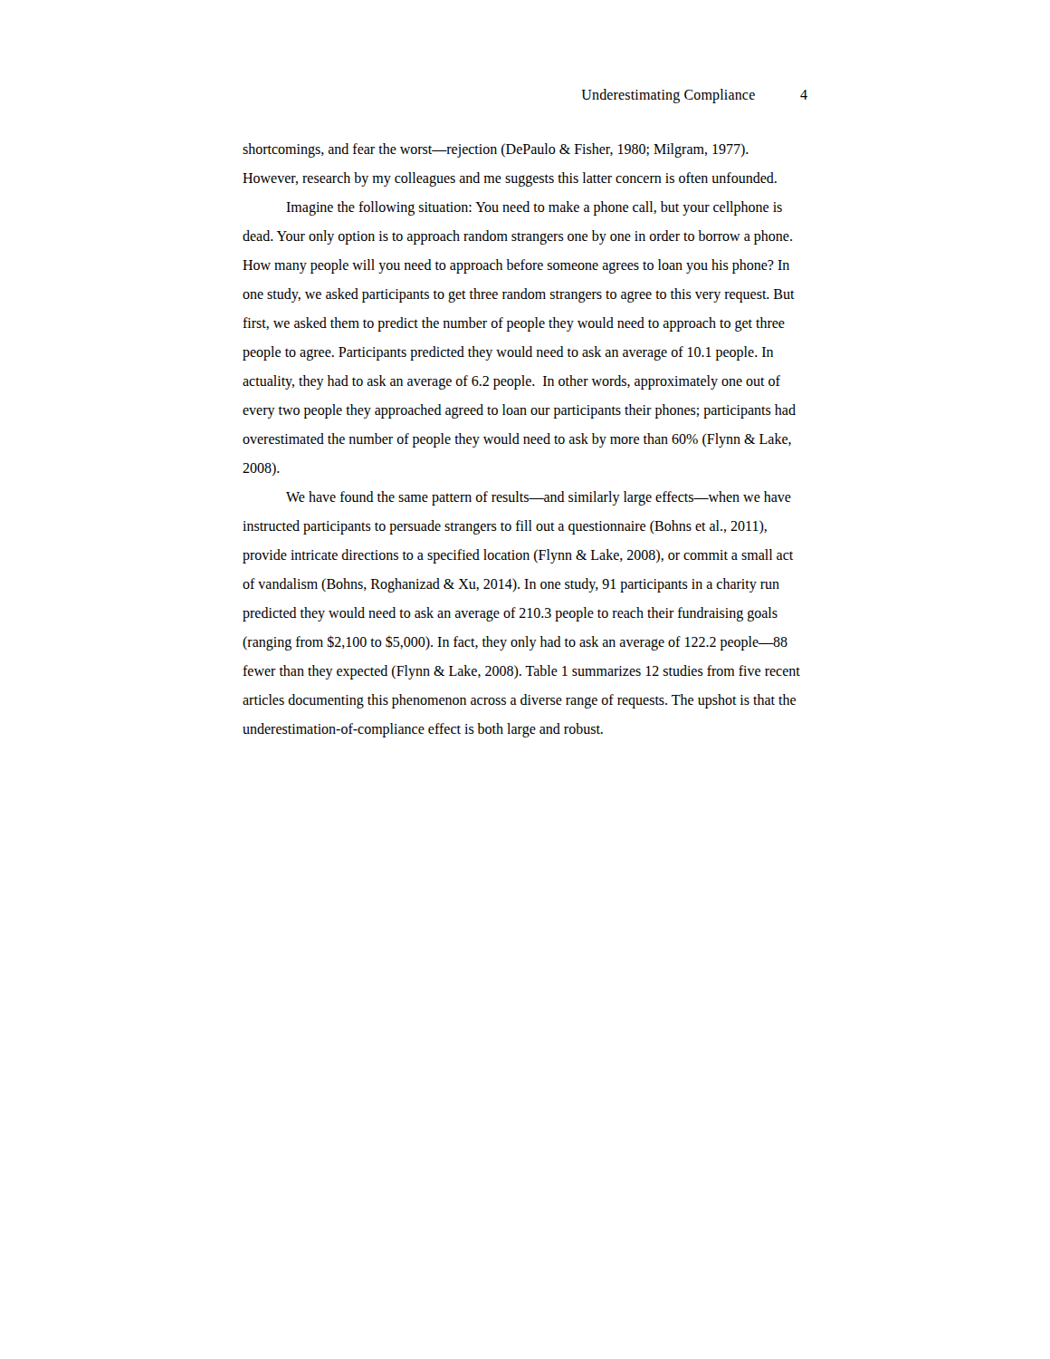Underestimating Compliance 4
shortcomings, and fear the worst—rejection (DePaulo & Fisher, 1980; Milgram, 1977). However, research by my colleagues and me suggests this latter concern is often unfounded.
Imagine the following situation: You need to make a phone call, but your cellphone is dead. Your only option is to approach random strangers one by one in order to borrow a phone. How many people will you need to approach before someone agrees to loan you his phone? In one study, we asked participants to get three random strangers to agree to this very request. But first, we asked them to predict the number of people they would need to approach to get three people to agree. Participants predicted they would need to ask an average of 10.1 people. In actuality, they had to ask an average of 6.2 people. In other words, approximately one out of every two people they approached agreed to loan our participants their phones; participants had overestimated the number of people they would need to ask by more than 60% (Flynn & Lake, 2008).
We have found the same pattern of results—and similarly large effects—when we have instructed participants to persuade strangers to fill out a questionnaire (Bohns et al., 2011), provide intricate directions to a specified location (Flynn & Lake, 2008), or commit a small act of vandalism (Bohns, Roghanizad & Xu, 2014). In one study, 91 participants in a charity run predicted they would need to ask an average of 210.3 people to reach their fundraising goals (ranging from $2,100 to $5,000). In fact, they only had to ask an average of 122.2 people—88 fewer than they expected (Flynn & Lake, 2008). Table 1 summarizes 12 studies from five recent articles documenting this phenomenon across a diverse range of requests. The upshot is that the underestimation-of-compliance effect is both large and robust.